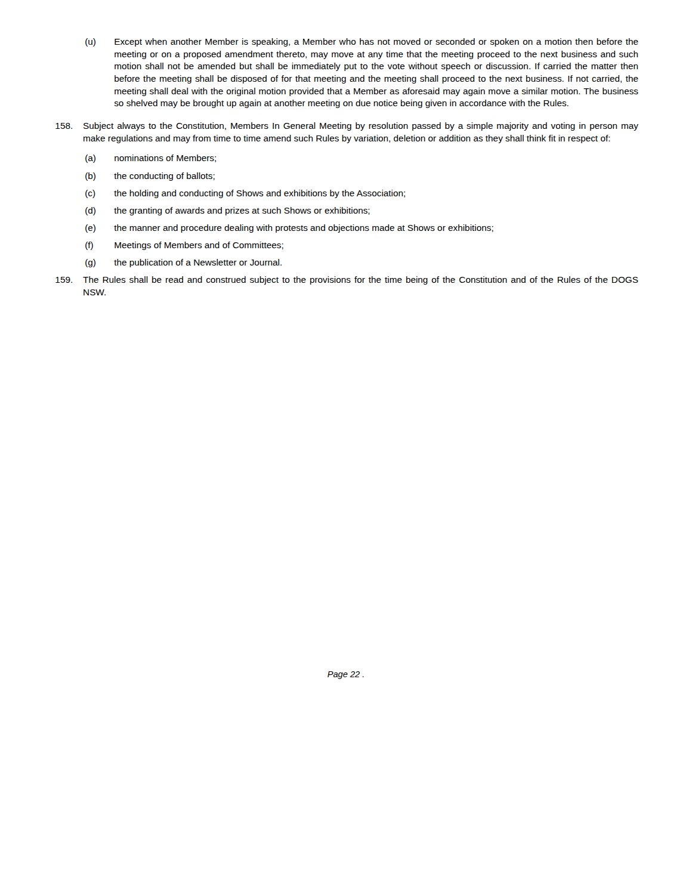(u)
Except when another Member is speaking, a Member who has not moved or seconded or spoken on a motion then before the meeting or on a proposed amendment thereto, may move at any time that the meeting proceed to the next business and such motion shall not be amended but shall be immediately put to the vote without speech or discussion. If carried the matter then before the meeting shall be disposed of for that meeting and the meeting shall proceed to the next business. If not carried, the meeting shall deal with the original motion provided that a Member as aforesaid may again move a similar motion. The business so shelved may be brought up again at another meeting on due notice being given in accordance with the Rules.
158.
Subject always to the Constitution, Members In General Meeting by resolution passed by a simple majority and voting in person may make regulations and may from time to time amend such Rules by variation, deletion or addition as they shall think fit in respect of:
(a)
nominations of Members;
(b)
the conducting of ballots;
(c)
the holding and conducting of Shows and exhibitions by the Association;
(d)
the granting of awards and prizes at such Shows or exhibitions;
(e)
the manner and procedure dealing with protests and objections made at Shows or exhibitions;
(f)
Meetings of Members and of Committees;
(g)
the publication of a Newsletter or Journal.
159.
The Rules shall be read and construed subject to the provisions for the time being of the Constitution and of the Rules of the DOGS NSW.
Page 22 .